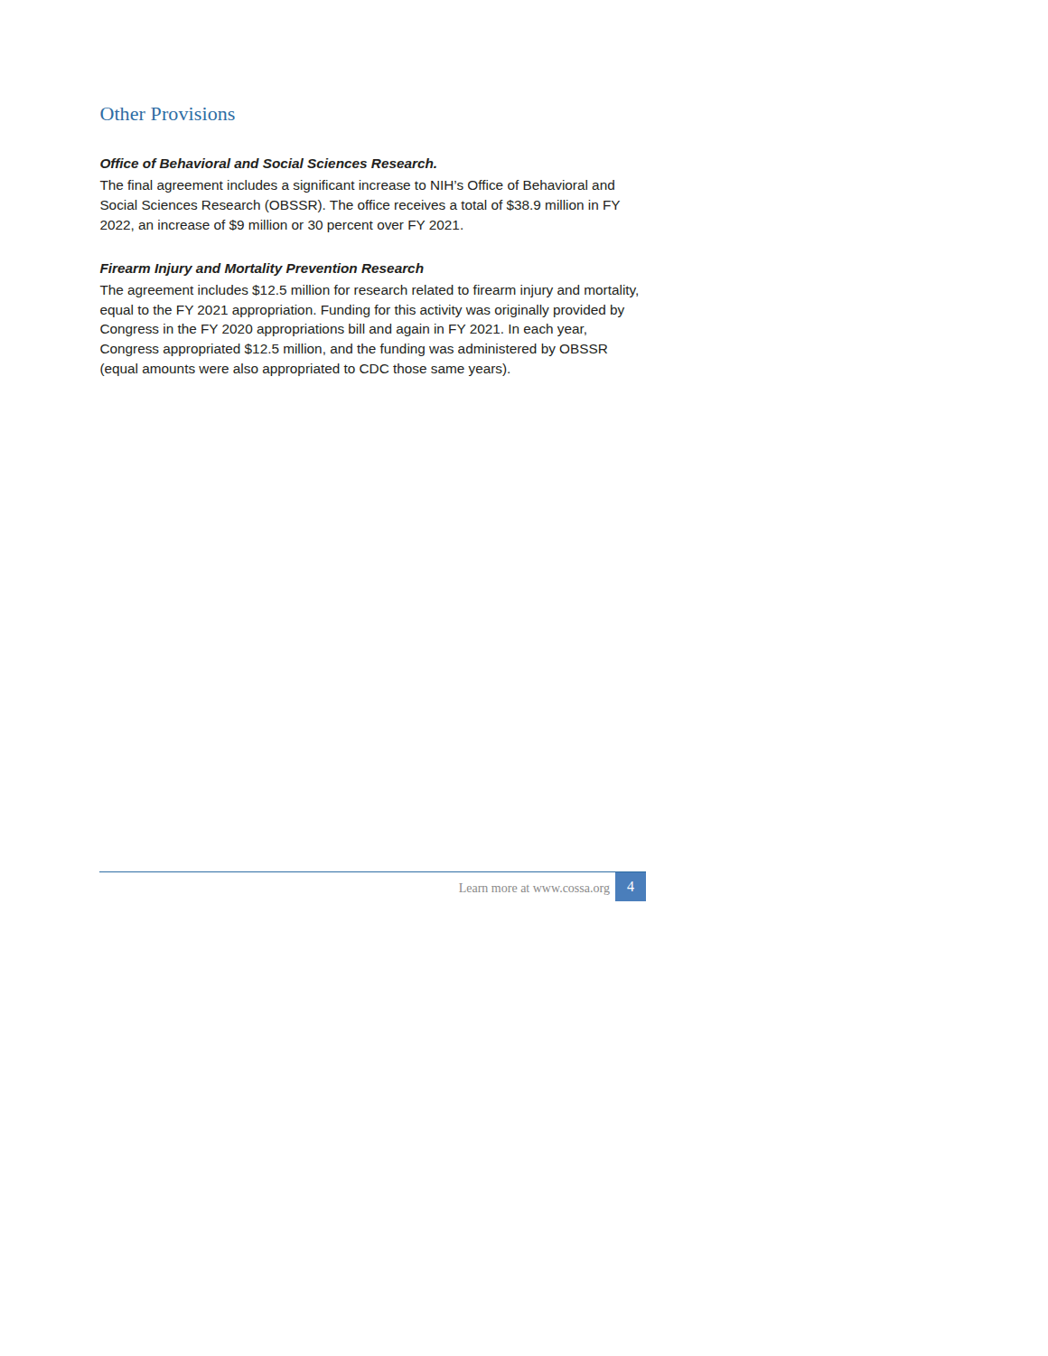Other Provisions
Office of Behavioral and Social Sciences Research.
The final agreement includes a significant increase to NIH’s Office of Behavioral and Social Sciences Research (OBSSR). The office receives a total of $38.9 million in FY 2022, an increase of $9 million or 30 percent over FY 2021.
Firearm Injury and Mortality Prevention Research
The agreement includes $12.5 million for research related to firearm injury and mortality, equal to the FY 2021 appropriation. Funding for this activity was originally provided by Congress in the FY 2020 appropriations bill and again in FY 2021. In each year, Congress appropriated $12.5 million, and the funding was administered by OBSSR (equal amounts were also appropriated to CDC those same years).
Learn more at www.cossa.org 4